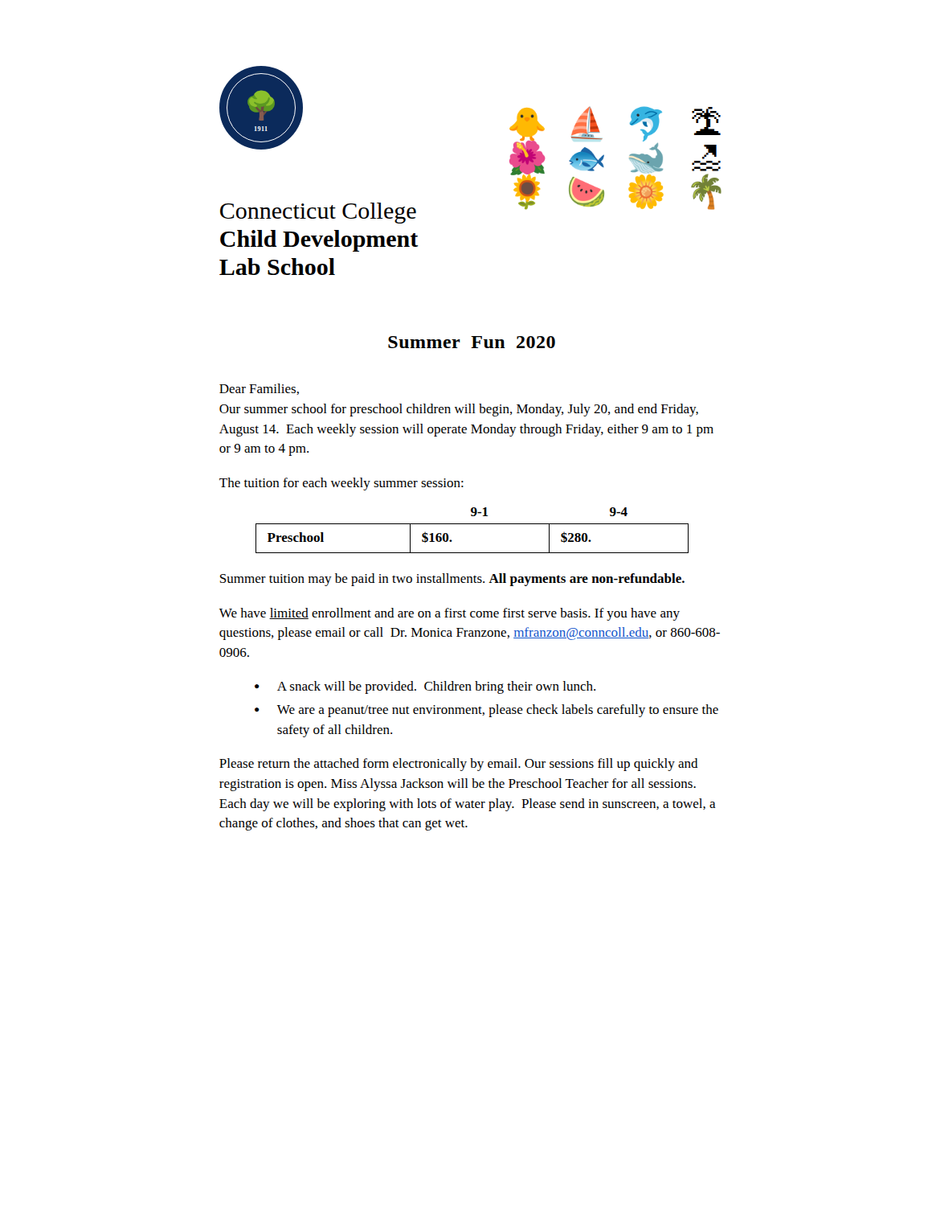🌳
1911
🐥⛵🐬🏝 🌺🐟🐋🏖 🌻🍉🌼🌴
Connecticut College
Child Development
Lab School
Summer Fun 2020
Dear Families,
Our summer school for preschool children will begin, Monday, July 20, and end Friday, August 14. Each weekly session will operate Monday through Friday, either 9 am to 1 pm or 9 am to 4 pm.
The tuition for each weekly summer session:
| | 9-1 | 9-4 |
| --- | --- | --- |
| Preschool | $160. | $280. |
Summer tuition may be paid in two installments. All payments are non-refundable.
We have limited enrollment and are on a first come first serve basis. If you have any questions, please email or call Dr. Monica Franzone, mfranzon@conncoll.edu, or 860-608-0906.
A snack will be provided. Children bring their own lunch.
We are a peanut/tree nut environment, please check labels carefully to ensure the safety of all children.
Please return the attached form electronically by email. Our sessions fill up quickly and registration is open. Miss Alyssa Jackson will be the Preschool Teacher for all sessions. Each day we will be exploring with lots of water play. Please send in sunscreen, a towel, a change of clothes, and shoes that can get wet.